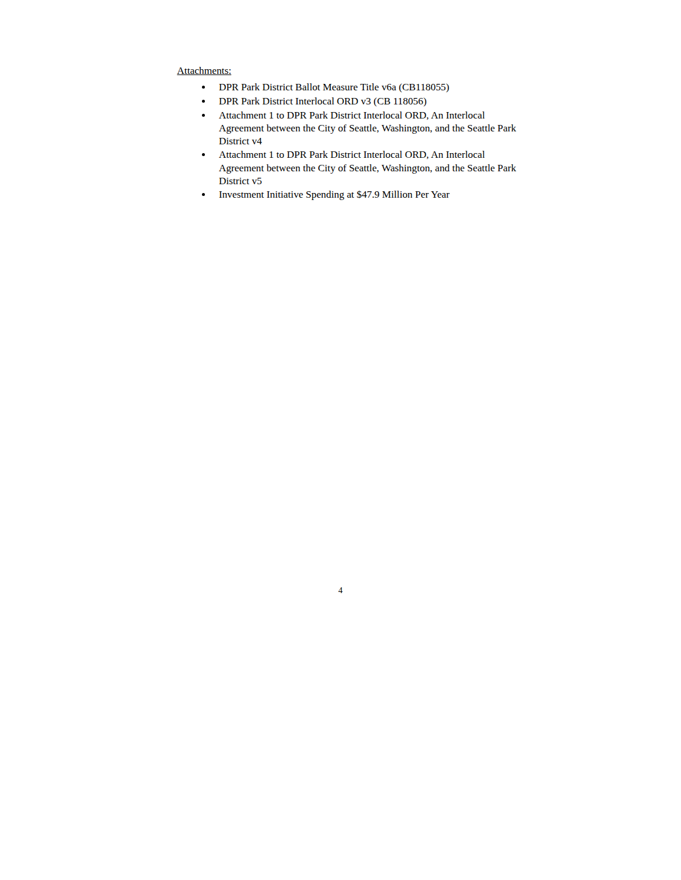Attachments:
DPR Park District Ballot Measure Title v6a (CB118055)
DPR Park District Interlocal ORD v3 (CB 118056)
Attachment 1 to DPR Park District Interlocal ORD, An Interlocal Agreement between the City of Seattle, Washington, and the Seattle Park District v4
Attachment 1 to DPR Park District Interlocal ORD, An Interlocal Agreement between the City of Seattle, Washington, and the Seattle Park District v5
Investment Initiative Spending at $47.9 Million Per Year
4